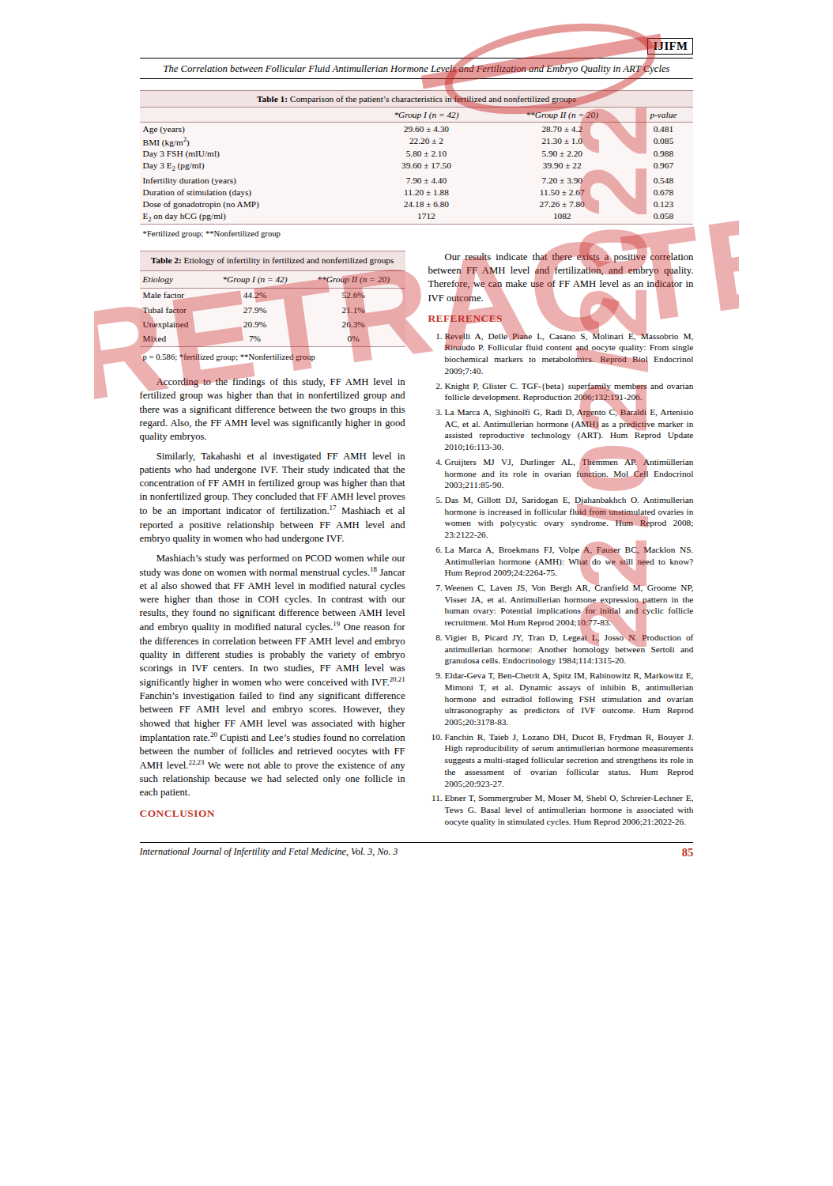IJIFM
The Correlation between Follicular Fluid Antimullerian Hormone Levels and Fertilization and Embryo Quality in ART Cycles
Table 1: Comparison of the patient’s characteristics in fertilized and nonfertilized groups
| | *Group I (n = 42) | **Group II (n = 20) | p-value |
| --- | --- | --- | --- |
| Age (years) | 29.60 ± 4.30 | 28.70 ± 4.2 | 0.481 |
| BMI (kg/m 2 ) | 22.20 ± 2 | 21.30 ± 1.0 | 0.085 |
| Day 3 FSH (mIU/ml) | 5.80 ± 2.10 | 5.90 ± 2.20 | 0.988 |
| Day 3 E 2 (pg/ml) | 39.60 ± 17.50 | 39.90 ± 22 | 0.967 |
| Infertility duration (years) | 7.90 ± 4.40 | 7.20 ± 3.90 | 0.548 |
| Duration of stimulation (days) | 11.20 ± 1.88 | 11.50 ± 2.67 | 0.678 |
| Dose of gonadotropin (no AMP) | 24.18 ± 6.80 | 27.26 ± 7.80 | 0.123 |
| E 2 on day hCG (pg/ml) | 1712 | 1082 | 0.058 |
*Fertilized group; **Nonfertilized group
Table 2: Etiology of infertility in fertilized and nonfertilized groups
| Etiology | *Group I (n = 42) | **Group II (n = 20) |
| --- | --- | --- |
| Male factor | 44.2% | 52.6% |
| Tubal factor | 27.9% | 21.1% |
| Unexplained | 20.9% | 26.3% |
| Mixed | 7% | 0% |
p = 0.586; *fertilized group; **Nonfertilized group
According to the findings of this study, FF AMH level in fertilized group was higher than that in nonfertilized group and there was a significant difference between the two groups in this regard. Also, the FF AMH level was significantly higher in good quality embryos.
Similarly, Takahashi et al investigated FF AMH level in patients who had undergone IVF. Their study indicated that the concentration of FF AMH in fertilized group was higher than that in nonfertilized group. They concluded that FF AMH level proves to be an important indicator of fertilization.17 Mashiach et al reported a positive relationship between FF AMH level and embryo quality in women who had undergone IVF.
Mashiach’s study was performed on PCOD women while our study was done on women with normal menstrual cycles.18 Jancar et al also showed that FF AMH level in modified natural cycles were higher than those in COH cycles. In contrast with our results, they found no significant difference between AMH level and embryo quality in modified natural cycles.19 One reason for the differences in correlation between FF AMH level and embryo quality in different studies is probably the variety of embryo scorings in IVF centers. In two studies, FF AMH level was significantly higher in women who were conceived with IVF.20,21 Fanchin’s investigation failed to find any significant difference between FF AMH level and embryo scores. However, they showed that higher FF AMH level was associated with higher implantation rate.20 Cupisti and Lee’s studies found no correlation between the number of follicles and retrieved oocytes with FF AMH level.22,23 We were not able to prove the existence of any such relationship because we had selected only one follicle in each patient.
CONCLUSION
Our results indicate that there exists a positive correlation between FF AMH level and fertilization, and embryo quality. Therefore, we can make use of FF AMH level as an indicator in IVF outcome.
REFERENCES
Revelli A, Delle Piane L, Casano S, Molinari E, Massobrio M, Rinaudo P. Follicular fluid content and oocyte quality: From single biochemical markers to metabolomics. Reprod Biol Endocrinol 2009;7:40.
Knight P, Glister C. TGF-{beta} superfamily members and ovarian follicle development. Reproduction 2006;132:191-206.
La Marca A, Sighinolfi G, Radi D, Argento C, Baraldi E, Artenisio AC, et al. Antimullerian hormone (AMH) as a predictive marker in assisted reproductive technology (ART). Hum Reprod Update 2010;16:113-30.
Gruijters MJ VJ, Durlinger AL, Themmen AP. Antimüllerian hormone and its role in ovarian function. Mol Cell Endocrinol 2003;211:85-90.
Das M, Gillott DJ, Saridogan E, Djahanbakhch O. Antimullerian hormone is increased in follicular fluid from unstimulated ovaries in women with polycystic ovary syndrome. Hum Reprod 2008; 23:2122-26.
La Marca A, Broekmans FJ, Volpe A, Fauser BC, Macklon NS. Antimullerian hormone (AMH): What do we still need to know? Hum Reprod 2009;24:2264-75.
Weenen C, Laven JS, Von Bergh AR, Cranfield M, Groome NP, Visser JA, et al. Antimullerian hormone expression pattern in the human ovary: Potential implications for initial and cyclic follicle recruitment. Mol Hum Reprod 2004;10:77-83.
Vigier B, Picard JY, Tran D, Legeai L, Josso N. Production of antimullerian hormone: Another homology between Sertoli and granulosa cells. Endocrinology 1984;114:1315-20.
Eldar-Geva T, Ben-Chetrit A, Spitz IM, Rabinowitz R, Markowitz E, Mimoni T, et al. Dynamic assays of inhibin B, antimullerian hormone and estradiol following FSH stimulation and ovarian ultrasonography as predictors of IVF outcome. Hum Reprod 2005;20:3178-83.
Fanchin R, Taieb J, Lozano DH, Ducot B, Frydman R, Bouyer J. High reproducibility of serum antimullerian hormone measurements suggests a multi-staged follicular secretion and strengthens its role in the assessment of ovarian follicular status. Hum Reprod 2005;20:923-27.
Ebner T, Sommergruber M, Moser M, Shebl O, Schreier-Lechner E, Tews G. Basal level of antimullerian hormone is associated with oocyte quality in stimulated cycles. Hum Reprod 2006;21:2022-26.
85 International Journal of Infertility and Fetal Medicine, Vol. 3, No. 3
RETRACTED
22/02/2022